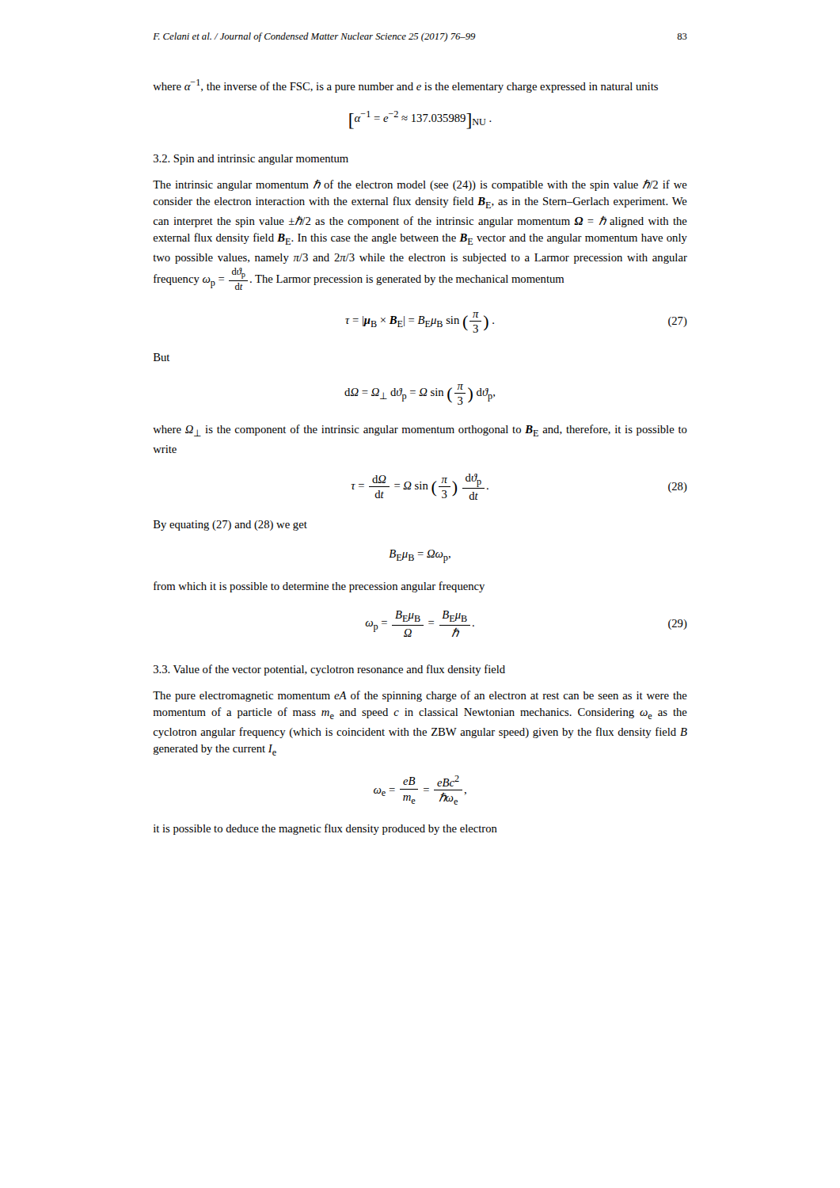F. Celani et al. / Journal of Condensed Matter Nuclear Science 25 (2017) 76–99 83
where α−1, the inverse of the FSC, is a pure number and e is the elementary charge expressed in natural units
[α−1 = e−2 ≈ 137.035989]NU .
3.2. Spin and intrinsic angular momentum
The intrinsic angular momentum ℏ of the electron model (see (24)) is compatible with the spin value ℏ/2 if we consider the electron interaction with the external flux density field BE, as in the Stern–Gerlach experiment. We can interpret the spin value ±ℏ/2 as the component of the intrinsic angular momentum Ω = ℏ aligned with the external flux density field BE. In this case the angle between the BE vector and the angular momentum have only two possible values, namely π/3 and 2π/3 while the electron is subjected to a Larmor precession with angular frequency ωp = dϑp dt. The Larmor precession is generated by the mechanical momentum
τ = |μB × BE| = BEμB sin (π 3) . (27)
But
dΩ = Ω⊥ dϑp = Ω sin (π 3) dϑp,
where Ω⊥ is the component of the intrinsic angular momentum orthogonal to BE and, therefore, it is possible to write
τ = dΩ dt = Ω sin (π 3) dϑp dt. (28)
By equating (27) and (28) we get
BEμB = Ωωp,
from which it is possible to determine the precession angular frequency
ωp = BEμB Ω = BEμB ℏ. (29)
3.3. Value of the vector potential, cyclotron resonance and flux density field
The pure electromagnetic momentum eA of the spinning charge of an electron at rest can be seen as it were the momentum of a particle of mass me and speed c in classical Newtonian mechanics. Considering ωe as the cyclotron angular frequency (which is coincident with the ZBW angular speed) given by the flux density field B generated by the current Ie
ωe = eB me = eBc2 ℏωe,
it is possible to deduce the magnetic flux density produced by the electron